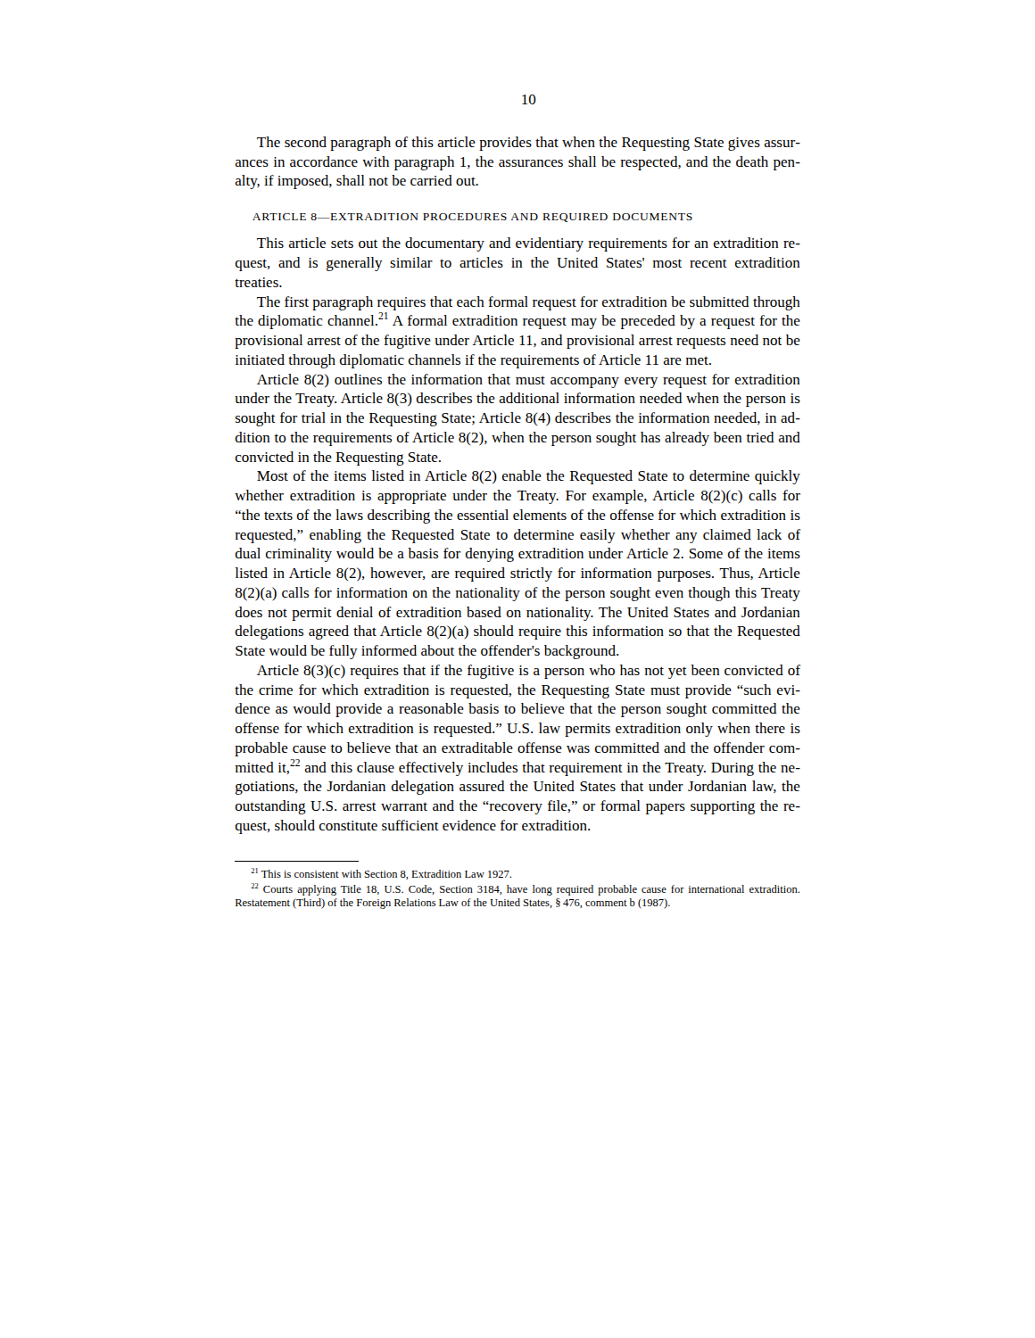10
The second paragraph of this article provides that when the Requesting State gives assurances in accordance with paragraph 1, the assurances shall be respected, and the death penalty, if imposed, shall not be carried out.
Article 8—Extradition Procedures and Required Documents
This article sets out the documentary and evidentiary requirements for an extradition request, and is generally similar to articles in the United States' most recent extradition treaties.
The first paragraph requires that each formal request for extradition be submitted through the diplomatic channel.21 A formal extradition request may be preceded by a request for the provisional arrest of the fugitive under Article 11, and provisional arrest requests need not be initiated through diplomatic channels if the requirements of Article 11 are met.
Article 8(2) outlines the information that must accompany every request for extradition under the Treaty. Article 8(3) describes the additional information needed when the person is sought for trial in the Requesting State; Article 8(4) describes the information needed, in addition to the requirements of Article 8(2), when the person sought has already been tried and convicted in the Requesting State.
Most of the items listed in Article 8(2) enable the Requested State to determine quickly whether extradition is appropriate under the Treaty. For example, Article 8(2)(c) calls for “the texts of the laws describing the essential elements of the offense for which extradition is requested,” enabling the Requested State to determine easily whether any claimed lack of dual criminality would be a basis for denying extradition under Article 2. Some of the items listed in Article 8(2), however, are required strictly for information purposes. Thus, Article 8(2)(a) calls for information on the nationality of the person sought even though this Treaty does not permit denial of extradition based on nationality. The United States and Jordanian delegations agreed that Article 8(2)(a) should require this information so that the Requested State would be fully informed about the offender's background.
Article 8(3)(c) requires that if the fugitive is a person who has not yet been convicted of the crime for which extradition is requested, the Requesting State must provide “such evidence as would provide a reasonable basis to believe that the person sought committed the offense for which extradition is requested.” U.S. law permits extradition only when there is probable cause to believe that an extraditable offense was committed and the offender committed it,22 and this clause effectively includes that requirement in the Treaty. During the negotiations, the Jordanian delegation assured the United States that under Jordanian law, the outstanding U.S. arrest warrant and the “recovery file,” or formal papers supporting the request, should constitute sufficient evidence for extradition.
21 This is consistent with Section 8, Extradition Law 1927.
22 Courts applying Title 18, U.S. Code, Section 3184, have long required probable cause for international extradition. Restatement (Third) of the Foreign Relations Law of the United States, § 476, comment b (1987).